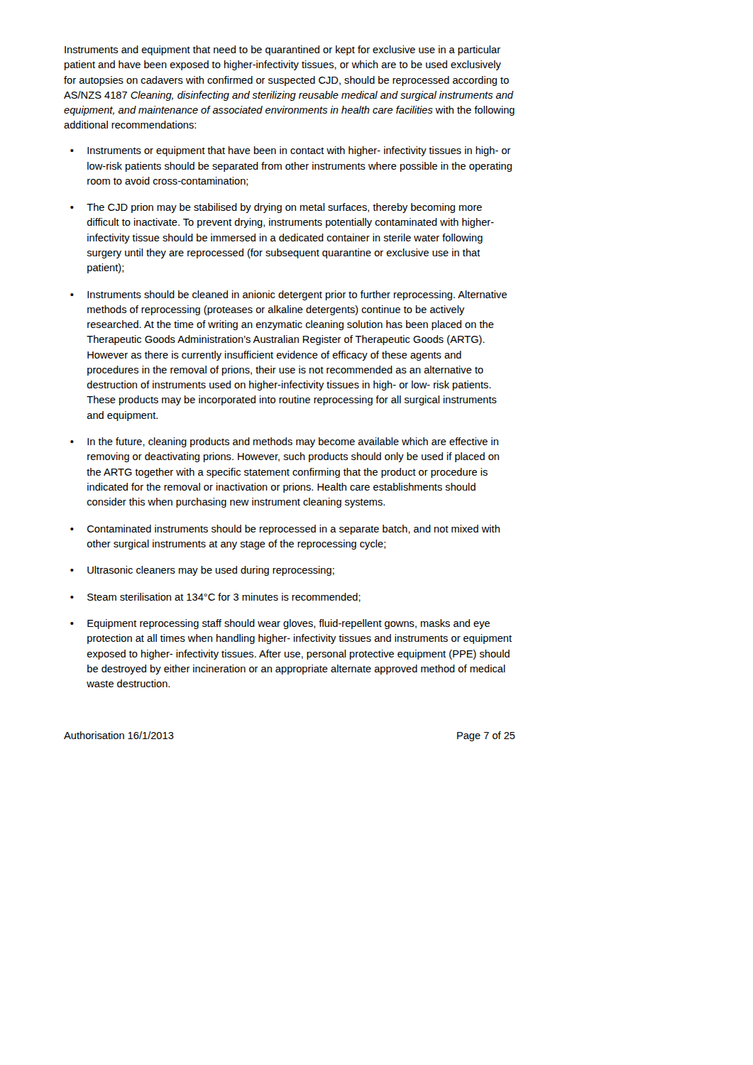Instruments and equipment that need to be quarantined or kept for exclusive use in a particular patient and have been exposed to higher-infectivity tissues, or which are to be used exclusively for autopsies on cadavers with confirmed or suspected CJD, should be reprocessed according to AS/NZS 4187 Cleaning, disinfecting and sterilizing reusable medical and surgical instruments and equipment, and maintenance of associated environments in health care facilities with the following additional recommendations:
Instruments or equipment that have been in contact with higher- infectivity tissues in high- or low-risk patients should be separated from other instruments where possible in the operating room to avoid cross-contamination;
The CJD prion may be stabilised by drying on metal surfaces, thereby becoming more difficult to inactivate. To prevent drying, instruments potentially contaminated with higher- infectivity tissue should be immersed in a dedicated container in sterile water following surgery until they are reprocessed (for subsequent quarantine or exclusive use in that patient);
Instruments should be cleaned in anionic detergent prior to further reprocessing. Alternative methods of reprocessing (proteases or alkaline detergents) continue to be actively researched. At the time of writing an enzymatic cleaning solution has been placed on the Therapeutic Goods Administration’s Australian Register of Therapeutic Goods (ARTG). However as there is currently insufficient evidence of efficacy of these agents and procedures in the removal of prions, their use is not recommended as an alternative to destruction of instruments used on higher-infectivity tissues in high- or low- risk patients. These products may be incorporated into routine reprocessing for all surgical instruments and equipment.
In the future, cleaning products and methods may become available which are effective in removing or deactivating prions. However, such products should only be used if placed on the ARTG together with a specific statement confirming that the product or procedure is indicated for the removal or inactivation or prions. Health care establishments should consider this when purchasing new instrument cleaning systems.
Contaminated instruments should be reprocessed in a separate batch, and not mixed with other surgical instruments at any stage of the reprocessing cycle;
Ultrasonic cleaners may be used during reprocessing;
Steam sterilisation at 134°C for 3 minutes is recommended;
Equipment reprocessing staff should wear gloves, fluid-repellent gowns, masks and eye protection at all times when handling higher- infectivity tissues and instruments or equipment exposed to higher- infectivity tissues. After use, personal protective equipment (PPE) should be destroyed by either incineration or an appropriate alternate approved method of medical waste destruction.
Authorisation 16/1/2013
Page 7 of 25